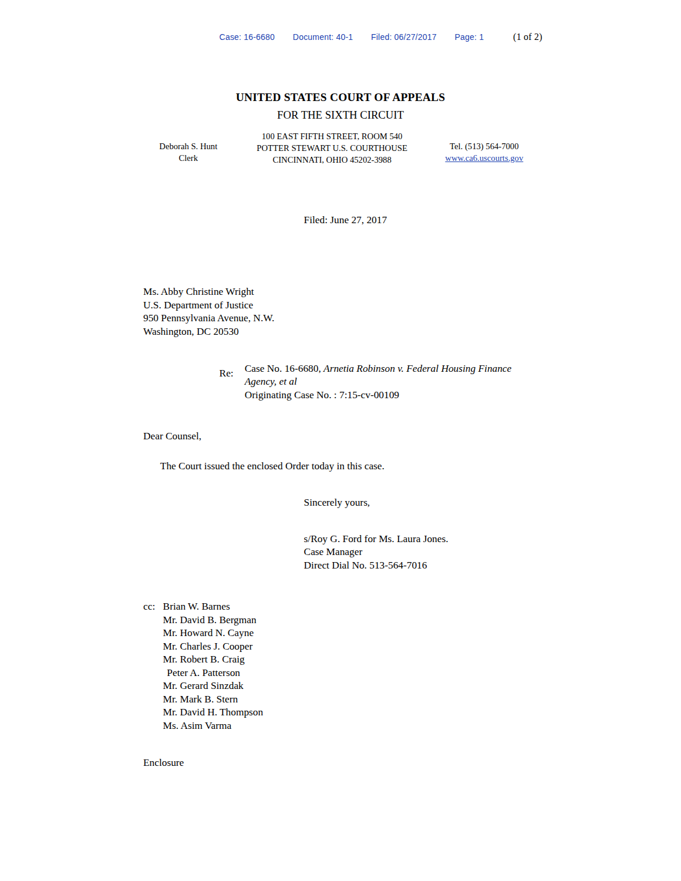Case: 16-6680 Document: 40-1 Filed: 06/27/2017 Page: 1 (1 of 2)
UNITED STATES COURT OF APPEALS
FOR THE SIXTH CIRCUIT
Deborah S. Hunt
Clerk
100 EAST FIFTH STREET, ROOM 540
POTTER STEWART U.S. COURTHOUSE
CINCINNATI, OHIO 45202-3988
Tel. (513) 564-7000
www.ca6.uscourts.gov
Filed: June 27, 2017
Ms. Abby Christine Wright
U.S. Department of Justice
950 Pennsylvania Avenue, N.W.
Washington, DC 20530
Re:
Case No. 16-6680, Arnetia Robinson v. Federal Housing Finance Agency, et al
Originating Case No. : 7:15-cv-00109
Dear Counsel,
The Court issued the enclosed Order today in this case.
Sincerely yours,
s/Roy G. Ford for Ms. Laura Jones.
Case Manager
Direct Dial No. 513-564-7016
cc: Brian W. Barnes
Mr. David B. Bergman
Mr. Howard N. Cayne
Mr. Charles J. Cooper
Mr. Robert B. Craig
Peter A. Patterson
Mr. Gerard Sinzdak
Mr. Mark B. Stern
Mr. David H. Thompson
Ms. Asim Varma
Enclosure